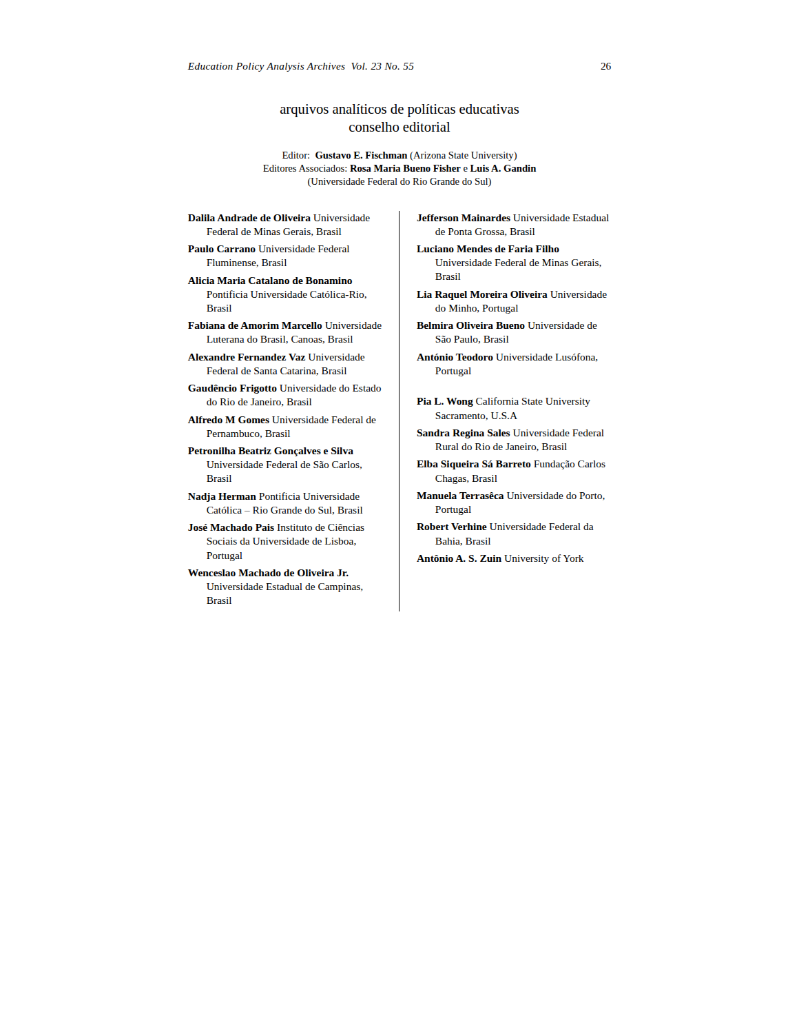Education Policy Analysis Archives Vol. 23 No. 55 26
arquivos analíticos de políticas educativas conselho editorial
Editor: Gustavo E. Fischman (Arizona State University)
Editores Associados: Rosa Maria Bueno Fisher e Luis A. Gandin
(Universidade Federal do Rio Grande do Sul)
Dalila Andrade de Oliveira Universidade Federal de Minas Gerais, Brasil
Paulo Carrano Universidade Federal Fluminense, Brasil
Alicia Maria Catalano de Bonamino Pontificia Universidade Católica-Rio, Brasil
Fabiana de Amorim Marcello Universidade Luterana do Brasil, Canoas, Brasil
Alexandre Fernandez Vaz Universidade Federal de Santa Catarina, Brasil
Gaudêncio Frigotto Universidade do Estado do Rio de Janeiro, Brasil
Alfredo M Gomes Universidade Federal de Pernambuco, Brasil
Petronilha Beatriz Gonçalves e Silva Universidade Federal de São Carlos, Brasil
Nadja Herman Pontificia Universidade Católica – Rio Grande do Sul, Brasil
José Machado Pais Instituto de Ciências Sociais da Universidade de Lisboa, Portugal
Wenceslao Machado de Oliveira Jr. Universidade Estadual de Campinas, Brasil
Jefferson Mainardes Universidade Estadual de Ponta Grossa, Brasil
Luciano Mendes de Faria Filho Universidade Federal de Minas Gerais, Brasil
Lia Raquel Moreira Oliveira Universidade do Minho, Portugal
Belmira Oliveira Bueno Universidade de São Paulo, Brasil
António Teodoro Universidade Lusófona, Portugal
Pia L. Wong California State University Sacramento, U.S.A
Sandra Regina Sales Universidade Federal Rural do Rio de Janeiro, Brasil
Elba Siqueira Sá Barreto Fundação Carlos Chagas, Brasil
Manuela Terrasêca Universidade do Porto, Portugal
Robert Verhine Universidade Federal da Bahia, Brasil
Antônio A. S. Zuin University of York